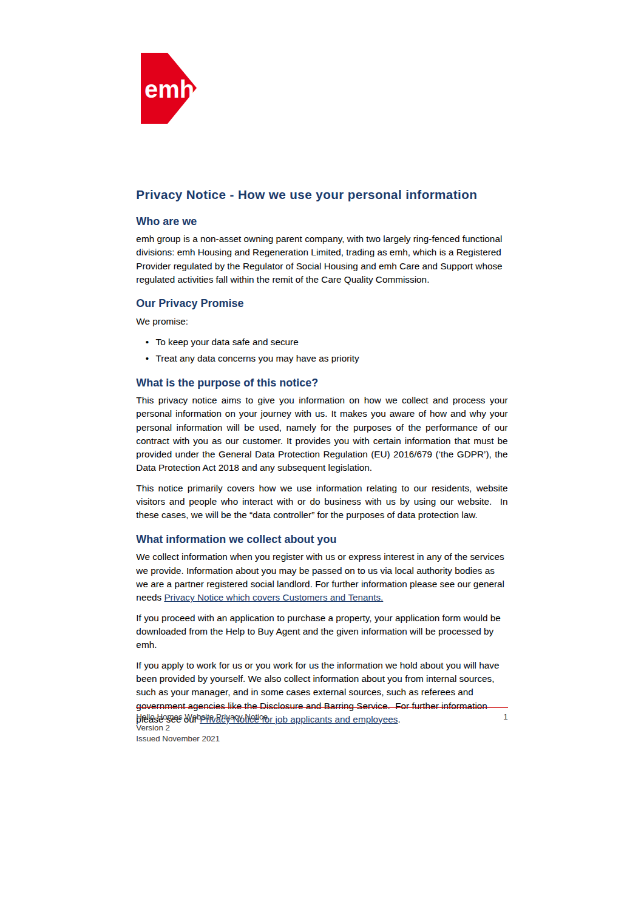emh
Privacy Notice - How we use your personal information
Who are we
emh group is a non-asset owning parent company, with two largely ring-fenced functional divisions: emh Housing and Regeneration Limited, trading as emh, which is a Registered Provider regulated by the Regulator of Social Housing and emh Care and Support whose regulated activities fall within the remit of the Care Quality Commission.
Our Privacy Promise
We promise:
To keep your data safe and secure
Treat any data concerns you may have as priority
What is the purpose of this notice?
This privacy notice aims to give you information on how we collect and process your personal information on your journey with us. It makes you aware of how and why your personal information will be used, namely for the purposes of the performance of our contract with you as our customer. It provides you with certain information that must be provided under the General Data Protection Regulation (EU) 2016/679 (‘the GDPR’), the Data Protection Act 2018 and any subsequent legislation.
This notice primarily covers how we use information relating to our residents, website visitors and people who interact with or do business with us by using our website. In these cases, we will be the “data controller” for the purposes of data protection law.
What information we collect about you
We collect information when you register with us or express interest in any of the services we provide. Information about you may be passed on to us via local authority bodies as we are a partner registered social landlord. For further information please see our general needs Privacy Notice which covers Customers and Tenants.
If you proceed with an application to purchase a property, your application form would be downloaded from the Help to Buy Agent and the given information will be processed by emh.
If you apply to work for us or you work for us the information we hold about you will have been provided by yourself. We also collect information about you from internal sources, such as your manager, and in some cases external sources, such as referees and government agencies like the Disclosure and Barring Service. For further information please see our Privacy Notice for job applicants and employees.
Hello Homes Website Privacy Notice
Version 2
Issued November 2021
1